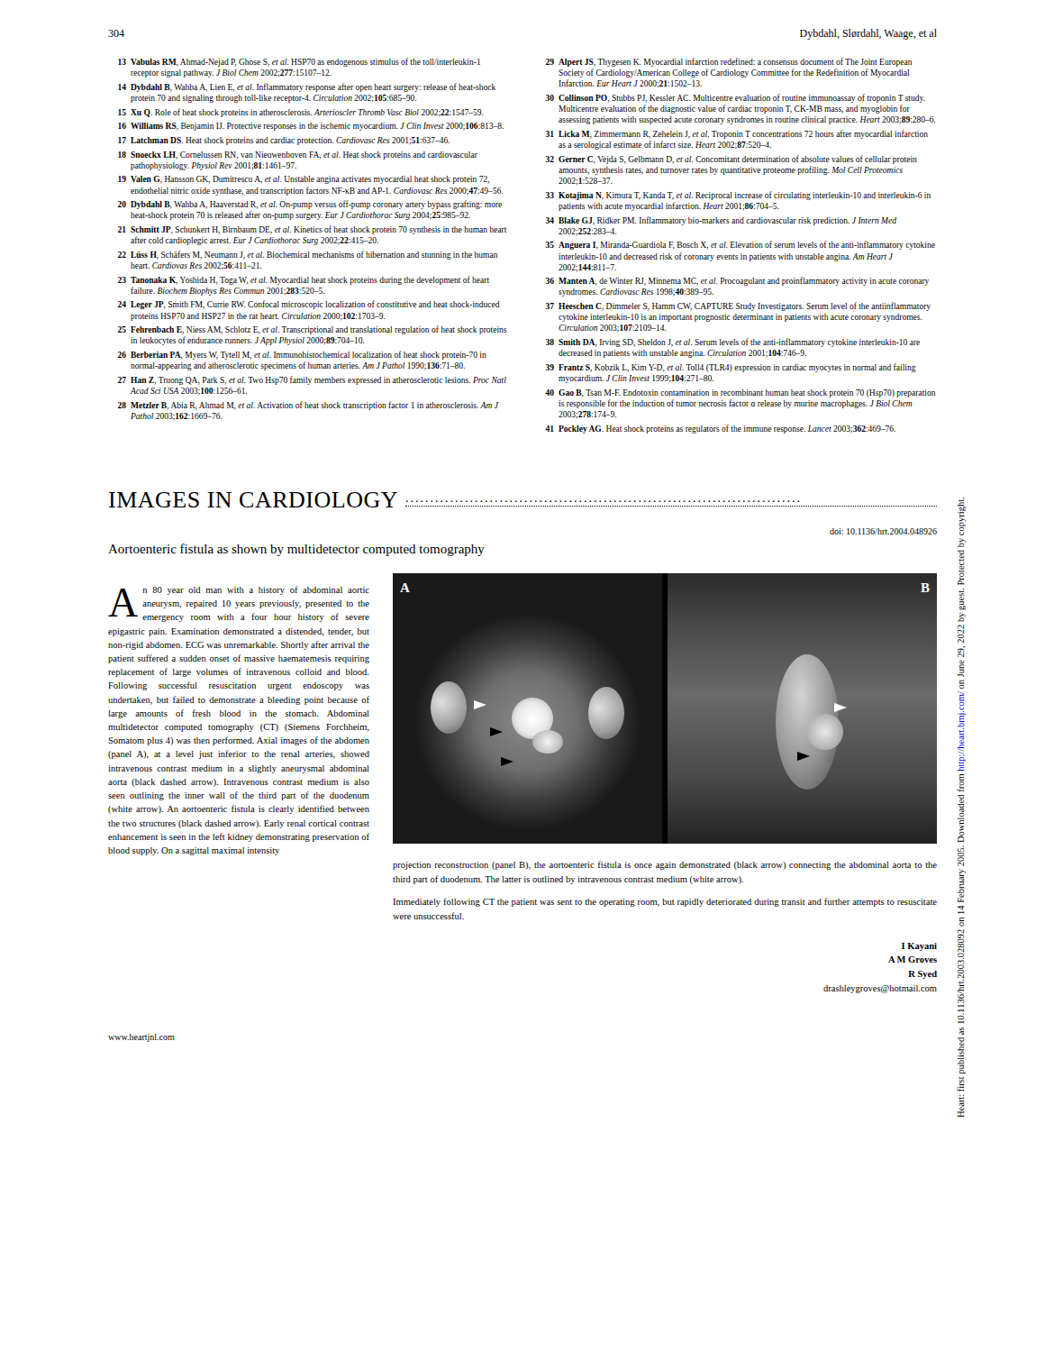Heart: first published as 10.1136/hrt.2003.028092 on 14 February 2005. Downloaded from http://heart.bmj.com/ on June 29, 2022 by guest. Protected by copyright.
304 Dybdahl, Slørdahl, Waage, et al
13 Vabulas RM, Ahmad-Nejad P, Ghose S, et al. HSP70 as endogenous stimulus of the toll/interleukin-1 receptor signal pathway. J Biol Chem 2002;277:15107–12.
14 Dybdahl B, Wahba A, Lien E, et al. Inflammatory response after open heart surgery: release of heat-shock protein 70 and signaling through toll-like receptor-4. Circulation 2002;105:685–90.
15 Xu Q. Role of heat shock proteins in atherosclerosis. Arterioscler Thromb Vasc Biol 2002;22:1547–59.
16 Williams RS, Benjamin IJ. Protective responses in the ischemic myocardium. J Clin Invest 2000;106:813–8.
17 Latchman DS. Heat shock proteins and cardiac protection. Cardiovasc Res 2001;51:637–46.
18 Snoeckx LH, Cornelussen RN, van Nieuwenhoven FA, et al. Heat shock proteins and cardiovascular pathophysiology. Physiol Rev 2001;81:1461–97.
19 Valen G, Hansson GK, Dumitrescu A, et al. Unstable angina activates myocardial heat shock protein 72, endothelial nitric oxide synthase, and transcription factors NF-κB and AP-1. Cardiovasc Res 2000;47:49–56.
20 Dybdahl B, Wahba A, Haaverstad R, et al. On-pump versus off-pump coronary artery bypass grafting: more heat-shock protein 70 is released after on-pump surgery. Eur J Cardiothorac Surg 2004;25:985–92.
21 Schmitt JP, Schunkert H, Birnbaum DE, et al. Kinetics of heat shock protein 70 synthesis in the human heart after cold cardioplegic arrest. Eur J Cardiothorac Surg 2002;22:415–20.
22 Lüss H, Schäfers M, Neumann J, et al. Biochemical mechanisms of hibernation and stunning in the human heart. Cardiovas Res 2002;56:411–21.
23 Tanonaka K, Yoshida H, Toga W, et al. Myocardial heat shock proteins during the development of heart failure. Biochem Biophys Res Commun 2001;283:520–5.
24 Leger JP, Smith FM, Currie RW. Confocal microscopic localization of constitutive and heat shock-induced proteins HSP70 and HSP27 in the rat heart. Circulation 2000;102:1703–9.
25 Fehrenbach E, Niess AM, Schlotz E, et al. Transcriptional and translational regulation of heat shock proteins in leukocytes of endurance runners. J Appl Physiol 2000;89:704–10.
26 Berberian PA, Myers W, Tytell M, et al. Immunohistochemical localization of heat shock protein-70 in normal-appearing and atherosclerotic specimens of human arteries. Am J Pathol 1990;136:71–80.
27 Han Z, Truong QA, Park S, et al. Two Hsp70 family members expressed in atherosclerotic lesions. Proc Natl Acad Sci USA 2003;100:1256–61.
28 Metzler B, Abia R, Ahmad M, et al. Activation of heat shock transcription factor 1 in atherosclerosis. Am J Pathol 2003;162:1669–76.
29 Alpert JS, Thygesen K. Myocardial infarction redefined: a consensus document of The Joint European Society of Cardiology/American College of Cardiology Committee for the Redefinition of Myocardial Infarction. Eur Heart J 2000;21:1502–13.
30 Collinson PO, Stubbs PJ, Kessler AC. Multicentre evaluation of routine immunoassay of troponin T study. Multicentre evaluation of the diagnostic value of cardiac troponin T, CK-MB mass, and myoglobin for assessing patients with suspected acute coronary syndromes in routine clinical practice. Heart 2003;89:280–6.
31 Licka M, Zimmermann R, Zehelein J, et al. Troponin T concentrations 72 hours after myocardial infarction as a serological estimate of infarct size. Heart 2002;87:520–4.
32 Gerner C, Vejda S, Gelbmann D, et al. Concomitant determination of absolute values of cellular protein amounts, synthesis rates, and turnover rates by quantitative proteome profiling. Mol Cell Proteomics 2002;1:528–37.
33 Kotajima N, Kimura T, Kanda T, et al. Reciprocal increase of circulating interleukin-10 and interleukin-6 in patients with acute myocardial infarction. Heart 2001;86:704–5.
34 Blake GJ, Ridker PM. Inflammatory bio-markers and cardiovascular risk prediction. J Intern Med 2002;252:283–4.
35 Anguera I, Miranda-Guardiola F, Bosch X, et al. Elevation of serum levels of the anti-inflammatory cytokine interleukin-10 and decreased risk of coronary events in patients with unstable angina. Am Heart J 2002;144:811–7.
36 Manten A, de Winter RJ, Minnema MC, et al. Procoagulant and proinflammatory activity in acute coronary syndromes. Cardiovasc Res 1998;40:389–95.
37 Heeschen C, Dimmeler S, Hamm CW, CAPTURE Study Investigators. Serum level of the antiinflammatory cytokine interleukin-10 is an important prognostic determinant in patients with acute coronary syndromes. Circulation 2003;107:2109–14.
38 Smith DA, Irving SD, Sheldon J, et al. Serum levels of the anti-inflammatory cytokine interleukin-10 are decreased in patients with unstable angina. Circulation 2001;104:746–9.
39 Frantz S, Kobzik L, Kim Y-D, et al. Toll4 (TLR4) expression in cardiac myocytes in normal and failing myocardium. J Clin Invest 1999;104:271–80.
40 Gao B, Tsan M-F. Endotoxin contamination in recombinant human heat shock protein 70 (Hsp70) preparation is responsible for the induction of tumor necrosis factor α release by murine macrophages. J Biol Chem 2003;278:174–9.
41 Pockley AG. Heat shock proteins as regulators of the immune response. Lancet 2003;362:469–76.
IMAGES IN CARDIOLOGY ................................................................................
doi: 10.1136/hrt.2004.048926
Aortoenteric fistula as shown by multidetector computed tomography
An 80 year old man with a history of abdominal aortic aneurysm, repaired 10 years previously, presented to the emergency room with a four hour history of severe epigastric pain. Examination demonstrated a distended, tender, but non-rigid abdomen. ECG was unremarkable. Shortly after arrival the patient suffered a sudden onset of massive haematemesis requiring replacement of large volumes of intravenous colloid and blood. Following successful resuscitation urgent endoscopy was undertaken, but failed to demonstrate a bleeding point because of large amounts of fresh blood in the stomach. Abdominal multidetector computed tomography (CT) (Siemens Forchheim, Somatom plus 4) was then performed. Axial images of the abdomen (panel A), at a level just inferior to the renal arteries, showed intravenous contrast medium in a slightly aneurysmal abdominal aorta (black dashed arrow). Intravenous contrast medium is also seen outlining the inner wall of the third part of the duodenum (white arrow). An aortoenteric fistula is clearly identified between the two structures (black dashed arrow). Early renal cortical contrast enhancement is seen in the left kidney demonstrating preservation of blood supply. On a sagittal maximal intensity
A
B
projection reconstruction (panel B), the aortoenteric fistula is once again demonstrated (black arrow) connecting the abdominal aorta to the third part of duodenum. The latter is outlined by intravenous contrast medium (white arrow).
Immediately following CT the patient was sent to the operating room, but rapidly deteriorated during transit and further attempts to resuscitate were unsuccessful.
I Kayani
A M Groves
R Syed
drashleygroves@hotmail.com
www.heartjnl.com